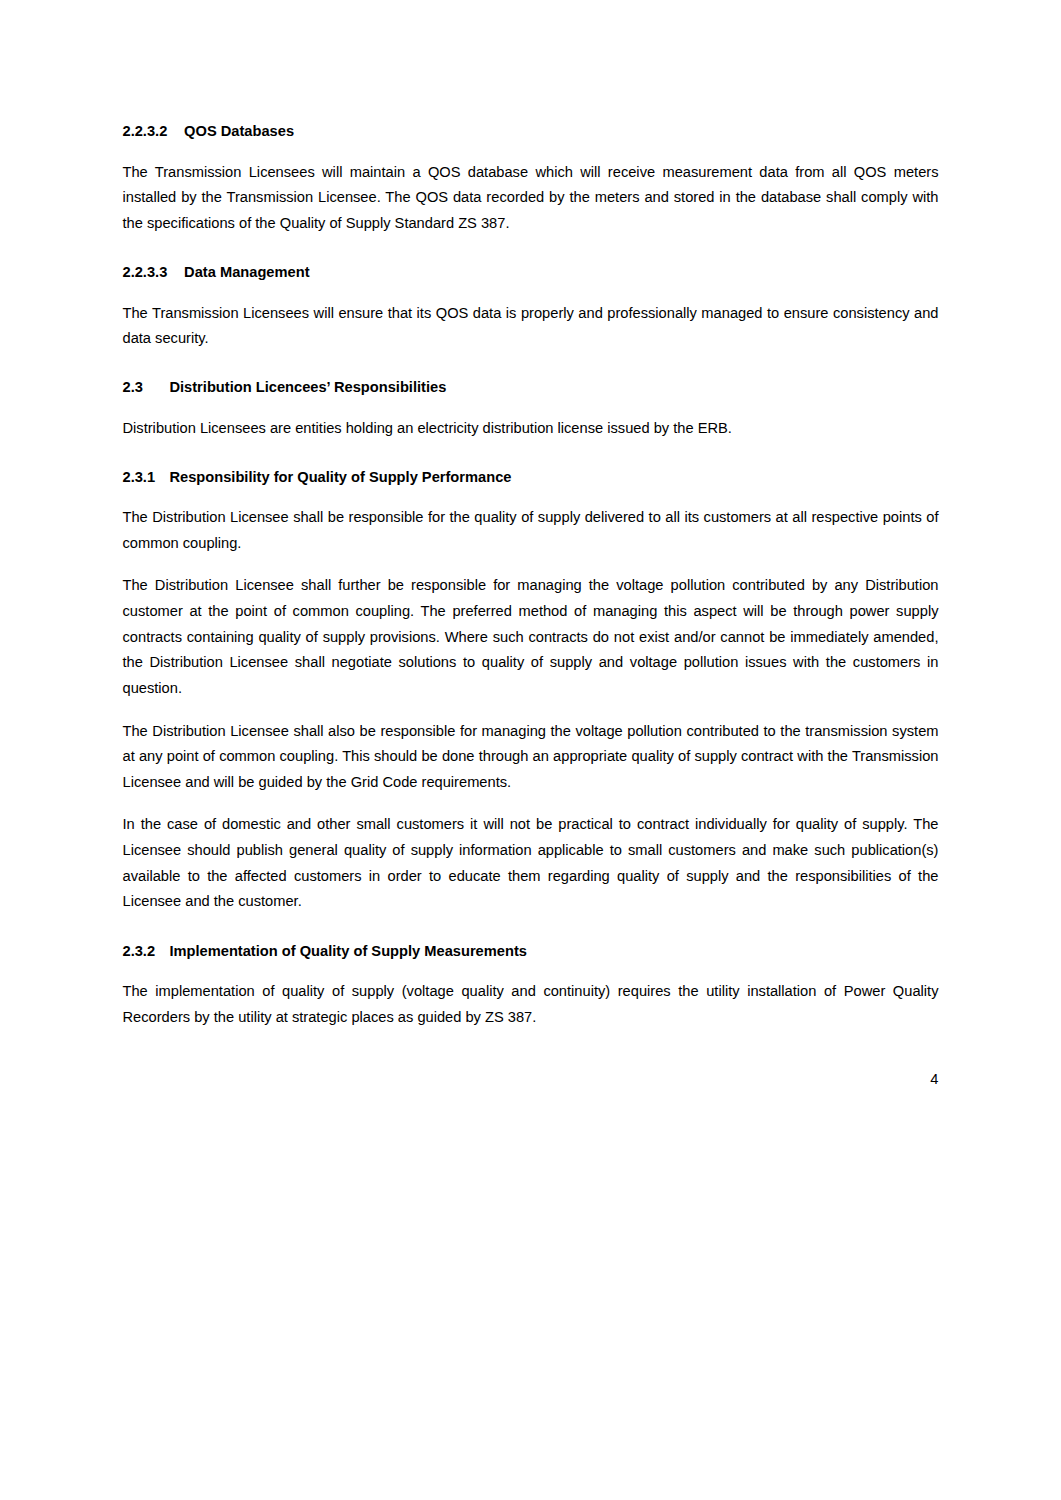2.2.3.2 QOS Databases
The Transmission Licensees will maintain a QOS database which will receive measurement data from all QOS meters installed by the Transmission Licensee. The QOS data recorded by the meters and stored in the database shall comply with the specifications of the Quality of Supply Standard ZS 387.
2.2.3.3 Data Management
The Transmission Licensees will ensure that its QOS data is properly and professionally managed to ensure consistency and data security.
2.3 Distribution Licencees’ Responsibilities
Distribution Licensees are entities holding an electricity distribution license issued by the ERB.
2.3.1 Responsibility for Quality of Supply Performance
The Distribution Licensee shall be responsible for the quality of supply delivered to all its customers at all respective points of common coupling.
The Distribution Licensee shall further be responsible for managing the voltage pollution contributed by any Distribution customer at the point of common coupling. The preferred method of managing this aspect will be through power supply contracts containing quality of supply provisions. Where such contracts do not exist and/or cannot be immediately amended, the Distribution Licensee shall negotiate solutions to quality of supply and voltage pollution issues with the customers in question.
The Distribution Licensee shall also be responsible for managing the voltage pollution contributed to the transmission system at any point of common coupling. This should be done through an appropriate quality of supply contract with the Transmission Licensee and will be guided by the Grid Code requirements.
In the case of domestic and other small customers it will not be practical to contract individually for quality of supply. The Licensee should publish general quality of supply information applicable to small customers and make such publication(s) available to the affected customers in order to educate them regarding quality of supply and the responsibilities of the Licensee and the customer.
2.3.2 Implementation of Quality of Supply Measurements
The implementation of quality of supply (voltage quality and continuity) requires the utility installation of Power Quality Recorders by the utility at strategic places as guided by ZS 387.
4